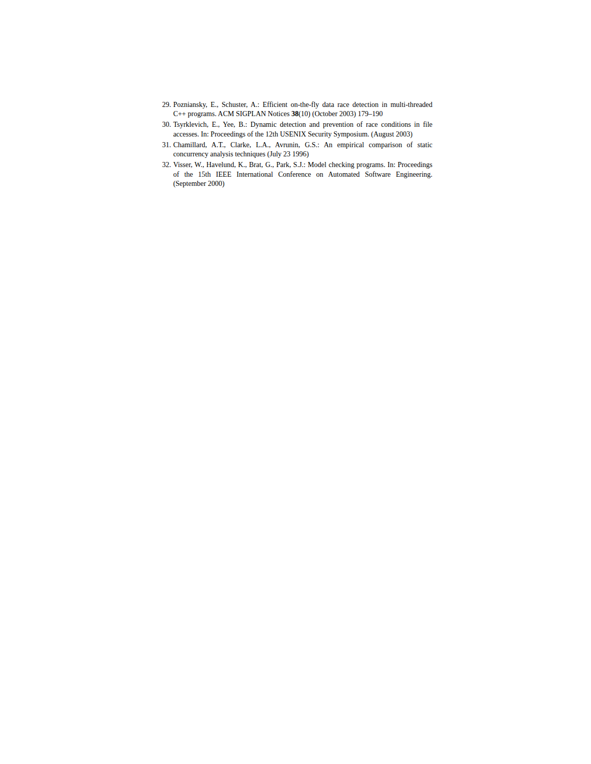29. Pozniansky, E., Schuster, A.: Efficient on-the-fly data race detection in multi-threaded C++ programs. ACM SIGPLAN Notices 38(10) (October 2003) 179–190
30. Tsyrklevich, E., Yee, B.: Dynamic detection and prevention of race conditions in file accesses. In: Proceedings of the 12th USENIX Security Symposium. (August 2003)
31. Chamillard, A.T., Clarke, L.A., Avrunin, G.S.: An empirical comparison of static concurrency analysis techniques (July 23 1996)
32. Visser, W., Havelund, K., Brat, G., Park, S.J.: Model checking programs. In: Proceedings of the 15th IEEE International Conference on Automated Software Engineering. (September 2000)